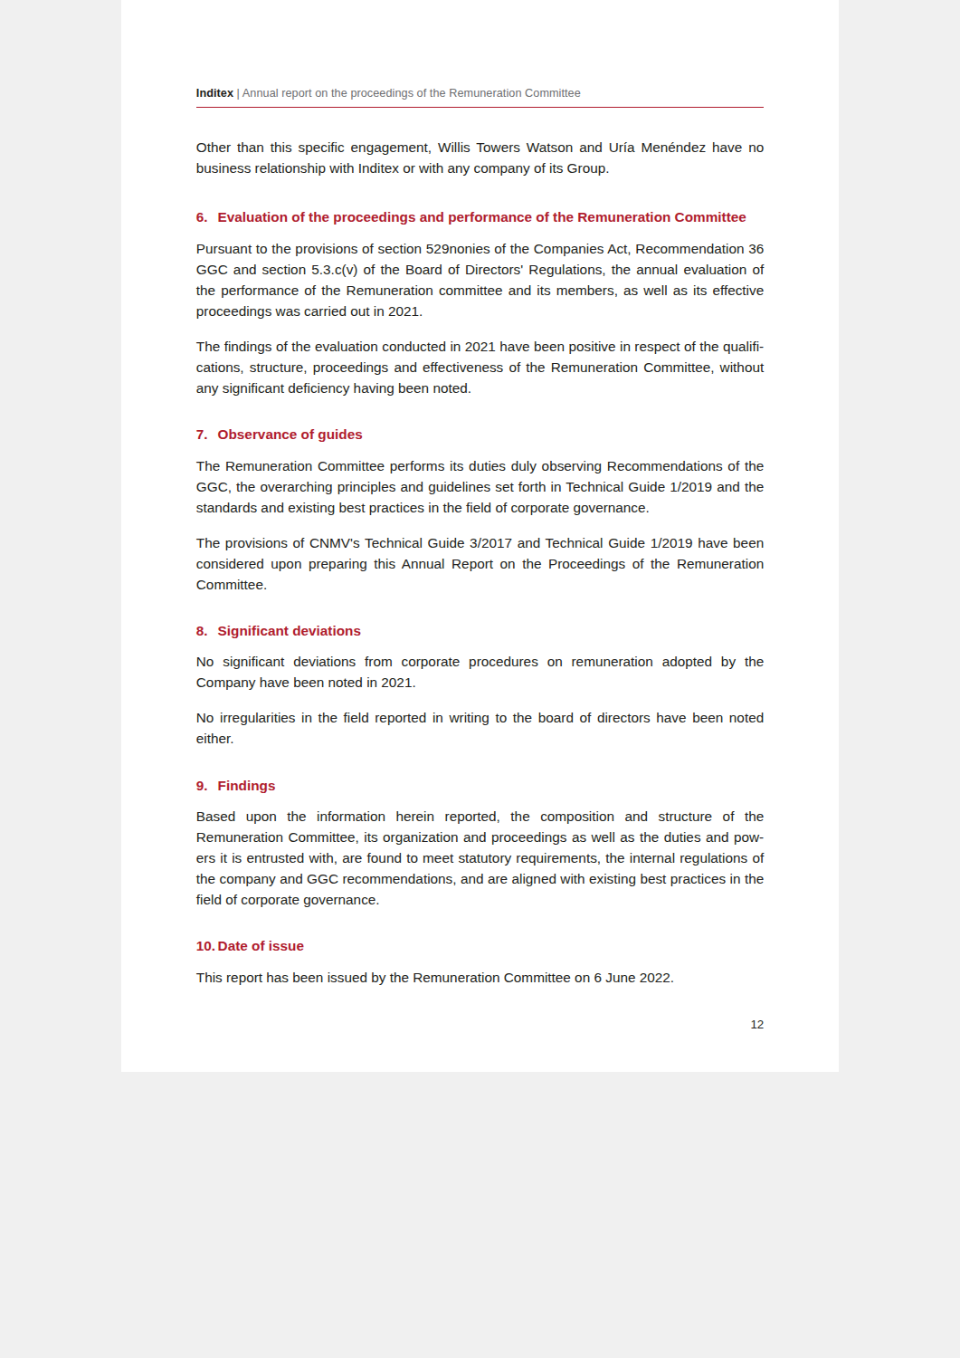Inditex | Annual report on the proceedings of the Remuneration Committee
Other than this specific engagement, Willis Towers Watson and Uría Menéndez have no business relationship with Inditex or with any company of its Group.
6. Evaluation of the proceedings and performance of the Remuneration Committee
Pursuant to the provisions of section 529nonies of the Companies Act, Recommendation 36 GGC and section 5.3.c(v) of the Board of Directors' Regulations, the annual evaluation of the performance of the Remuneration committee and its members, as well as its effective proceedings was carried out in 2021.
The findings of the evaluation conducted in 2021 have been positive in respect of the qualifications, structure, proceedings and effectiveness of the Remuneration Committee, without any significant deficiency having been noted.
7. Observance of guides
The Remuneration Committee performs its duties duly observing Recommendations of the GGC, the overarching principles and guidelines set forth in Technical Guide 1/2019 and the standards and existing best practices in the field of corporate governance.
The provisions of CNMV's Technical Guide 3/2017 and Technical Guide 1/2019 have been considered upon preparing this Annual Report on the Proceedings of the Remuneration Committee.
8. Significant deviations
No significant deviations from corporate procedures on remuneration adopted by the Company have been noted in 2021.
No irregularities in the field reported in writing to the board of directors have been noted either.
9. Findings
Based upon the information herein reported, the composition and structure of the Remuneration Committee, its organization and proceedings as well as the duties and powers it is entrusted with, are found to meet statutory requirements, the internal regulations of the company and GGC recommendations, and are aligned with existing best practices in the field of corporate governance.
10. Date of issue
This report has been issued by the Remuneration Committee on 6 June 2022.
12